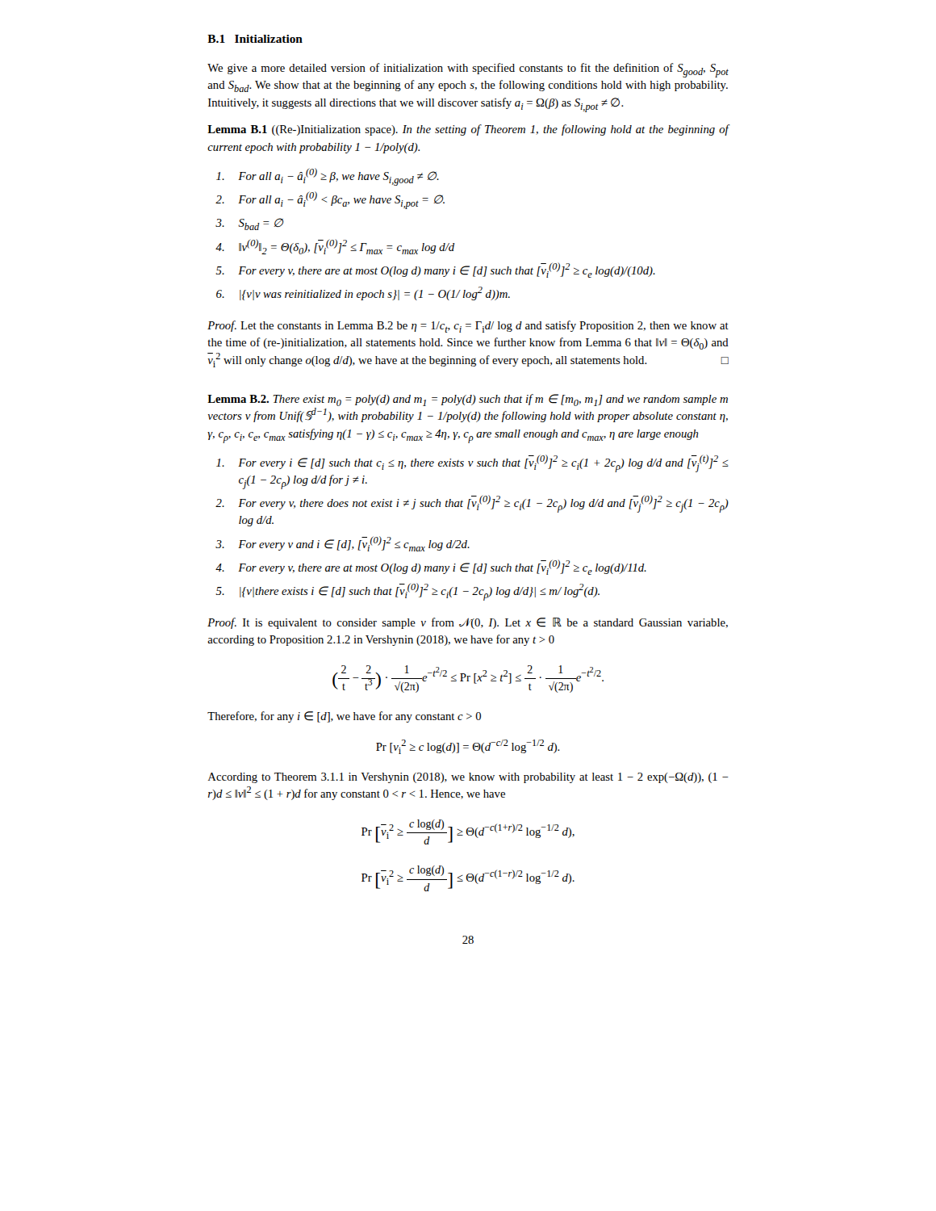B.1 Initialization
We give a more detailed version of initialization with specified constants to fit the definition of Sgood, Spot and Sbad. We show that at the beginning of any epoch s, the following conditions hold with high probability. Intuitively, it suggests all directions that we will discover satisfy ai = Ω(β) as Si,pot ≠ ∅.
Lemma B.1 ((Re-)Initialization space). In the setting of Theorem 1, the following hold at the beginning of current epoch with probability 1 − 1/poly(d).
For all ai − âi(0) ≥ β, we have Si,good ≠ ∅.
For all ai − âi(0) < βca, we have Si,pot = ∅.
Sbad = ∅
‖v(0)‖2 = Θ(δ0), [vi(0)]2 ≤ Γmax = cmax log d/d
For every v, there are at most O(log d) many i ∈ [d] such that [vi(0)]2 ≥ ce log(d)/(10d).
|{v|v was reinitialized in epoch s}| = (1 − O(1/ log2 d))m.
Proof. Let the constants in Lemma B.2 be η = 1/ct, ci = Γid/ log d and satisfy Proposition 2, then we know at the time of (re-)initialization, all statements hold. Since we further know from Lemma 6 that ‖v‖ = Θ(δ0) and vi2 will only change o(log d/d), we have at the beginning of every epoch, all statements hold. □
Lemma B.2. There exist m0 = poly(d) and m1 = poly(d) such that if m ∈ [m0, m1] and we random sample m vectors v from Unif(𝕊d−1), with probability 1 − 1/poly(d) the following hold with proper absolute constant η, γ, cρ, ci, ce, cmax satisfying η(1 − γ) ≤ ci, cmax ≥ 4η, γ, cρ are small enough and cmax, η are large enough
For every i ∈ [d] such that ci ≤ η, there exists v such that [vi(0)]2 ≥ ci(1 + 2cρ) log d/d and [vj(t)]2 ≤ cj(1 − 2cρ) log d/d for j ≠ i.
For every v, there does not exist i ≠ j such that [vi(0)]2 ≥ ci(1 − 2cρ) log d/d and [vj(0)]2 ≥ cj(1 − 2cρ) log d/d.
For every v and i ∈ [d], [vi(0)]2 ≤ cmax log d/2d.
For every v, there are at most O(log d) many i ∈ [d] such that [vi(0)]2 ≥ ce log(d)/11d.
|{v|there exists i ∈ [d] such that [vi(0)]2 ≥ ci(1 − 2cρ) log d/d}| ≤ m/ log2(d).
Proof. It is equivalent to consider sample v from 𝒩(0, I). Let x ∈ ℝ be a standard Gaussian variable, according to Proposition 2.1.2 in Vershynin (2018), we have for any t > 0
(2 t − 2 t3) · 1√(2π) e−t2/2 ≤ Pr [x2 ≥ t2] ≤ 2 t · 1√(2π) e−t2/2.
Therefore, for any i ∈ [d], we have for any constant c > 0
Pr [vi2 ≥ c log(d)] = Θ(d−c/2 log−1/2 d).
According to Theorem 3.1.1 in Vershynin (2018), we know with probability at least 1 − 2 exp(−Ω(d)), (1 − r)d ≤ ‖v‖2 ≤ (1 + r)d for any constant 0 < r < 1. Hence, we have
Pr [vi2 ≥ c log(d) d] ≥ Θ(d−c(1+r)/2 log−1/2 d),
Pr [vi2 ≥ c log(d) d] ≤ Θ(d−c(1−r)/2 log−1/2 d).
28